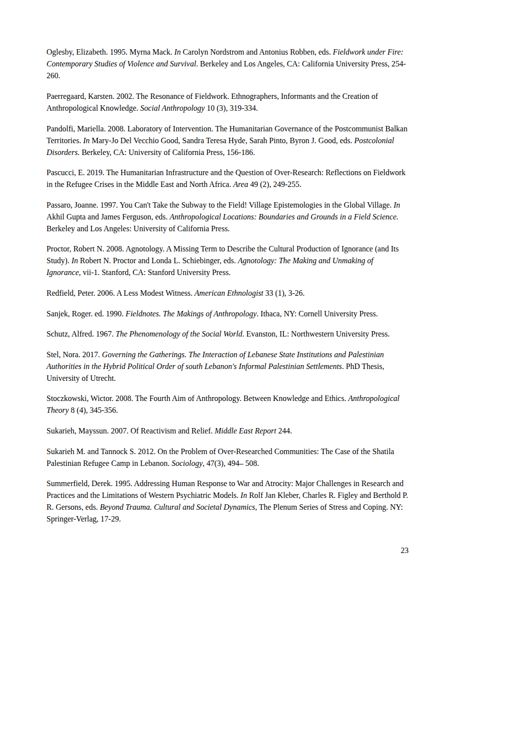Oglesby, Elizabeth. 1995. Myrna Mack. In Carolyn Nordstrom and Antonius Robben, eds. Fieldwork under Fire: Contemporary Studies of Violence and Survival. Berkeley and Los Angeles, CA: California University Press, 254-260.
Paerregaard, Karsten. 2002. The Resonance of Fieldwork. Ethnographers, Informants and the Creation of Anthropological Knowledge. Social Anthropology 10 (3), 319-334.
Pandolfi, Mariella. 2008. Laboratory of Intervention. The Humanitarian Governance of the Postcommunist Balkan Territories. In Mary-Jo Del Vecchio Good, Sandra Teresa Hyde, Sarah Pinto, Byron J. Good, eds. Postcolonial Disorders. Berkeley, CA: University of California Press, 156-186.
Pascucci, E. 2019. The Humanitarian Infrastructure and the Question of Over-Research: Reflections on Fieldwork in the Refugee Crises in the Middle East and North Africa. Area 49 (2), 249-255.
Passaro, Joanne. 1997. You Can't Take the Subway to the Field! Village Epistemologies in the Global Village. In Akhil Gupta and James Ferguson, eds. Anthropological Locations: Boundaries and Grounds in a Field Science. Berkeley and Los Angeles: University of California Press.
Proctor, Robert N. 2008. Agnotology. A Missing Term to Describe the Cultural Production of Ignorance (and Its Study). In Robert N. Proctor and Londa L. Schiebinger, eds. Agnotology: The Making and Unmaking of Ignorance, vii-1. Stanford, CA: Stanford University Press.
Redfield, Peter. 2006. A Less Modest Witness. American Ethnologist 33 (1), 3-26.
Sanjek, Roger. ed. 1990. Fieldnotes. The Makings of Anthropology. Ithaca, NY: Cornell University Press.
Schutz, Alfred. 1967. The Phenomenology of the Social World. Evanston, IL: Northwestern University Press.
Stel, Nora. 2017. Governing the Gatherings. The Interaction of Lebanese State Institutions and Palestinian Authorities in the Hybrid Political Order of south Lebanon's Informal Palestinian Settlements. PhD Thesis, University of Utrecht.
Stoczkowski, Wictor. 2008. The Fourth Aim of Anthropology. Between Knowledge and Ethics. Anthropological Theory 8 (4), 345-356.
Sukarieh, Mayssun. 2007. Of Reactivism and Relief. Middle East Report 244.
Sukarieh M. and Tannock S. 2012. On the Problem of Over-Researched Communities: The Case of the Shatila Palestinian Refugee Camp in Lebanon. Sociology, 47(3), 494– 508.
Summerfield, Derek. 1995. Addressing Human Response to War and Atrocity: Major Challenges in Research and Practices and the Limitations of Western Psychiatric Models. In Rolf Jan Kleber, Charles R. Figley and Berthold P. R. Gersons, eds. Beyond Trauma. Cultural and Societal Dynamics, The Plenum Series of Stress and Coping. NY: Springer-Verlag, 17-29.
23